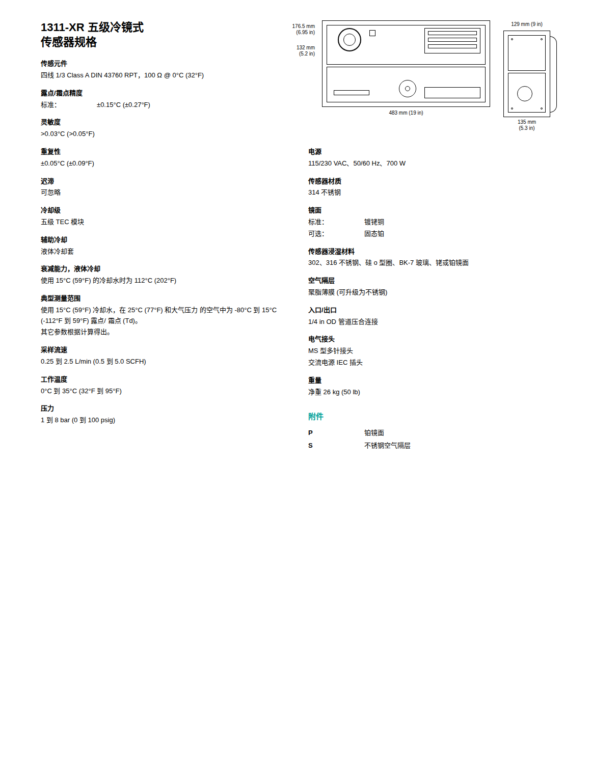1311-XR 五级冷镜式
传感器规格
传感元件
四线 1/3 Class A DIN 43760 RPT，100 Ω @ 0°C (32°F)
露点/霜点精度
标准：±0.15°C (±0.27°F)
灵敏度
>0.03°C (>0.05°F)
重复性
±0.05°C (±0.09°F)
迟滞
可忽略
冷却级
五级 TEC 模块
辅助冷却
液体冷却套
衰减能力，液体冷却
使用 15°C (59°F) 的冷却水时为 112°C (202°F)
典型测量范围
使用 15°C (59°F) 冷却水，在 25°C (77°F) 和大气压力 的空气中为 -80°C 到 15°C (-112°F 到 59°F) 露点/ 霜点 (Td)。
其它参数根据计算得出。
采样流速
0.25 到 2.5 L/min (0.5 到 5.0 SCFH)
工作温度
0°C 到 35°C (32°F 到 95°F)
压力
1 到 8 bar (0 到 100 psig)
176.5 mm (6.95 in)
132 mm (5.2 in)
483 mm (19 in)
129 mm (9 in)
135 mm
(5.3 in)
电源
115/230 VAC、50/60 Hz、700 W
传感器材质
314 不锈钢
镜面
标准：镀铑铜
可选：固态铂
传感器浸湿材料
302、316 不锈钢、硅 o 型圈、BK-7 玻璃、铑或铂镜面
空气隔层
聚脂薄膜 (可升级为不锈钢)
入口/出口
1/4 in OD 管道压合连接
电气接头
MS 型多针接头
交流电源 IEC 插头
重量
净重 26 kg (50 lb)
附件
| P | 铂镜面 |
| S | 不锈钢空气隔层 |